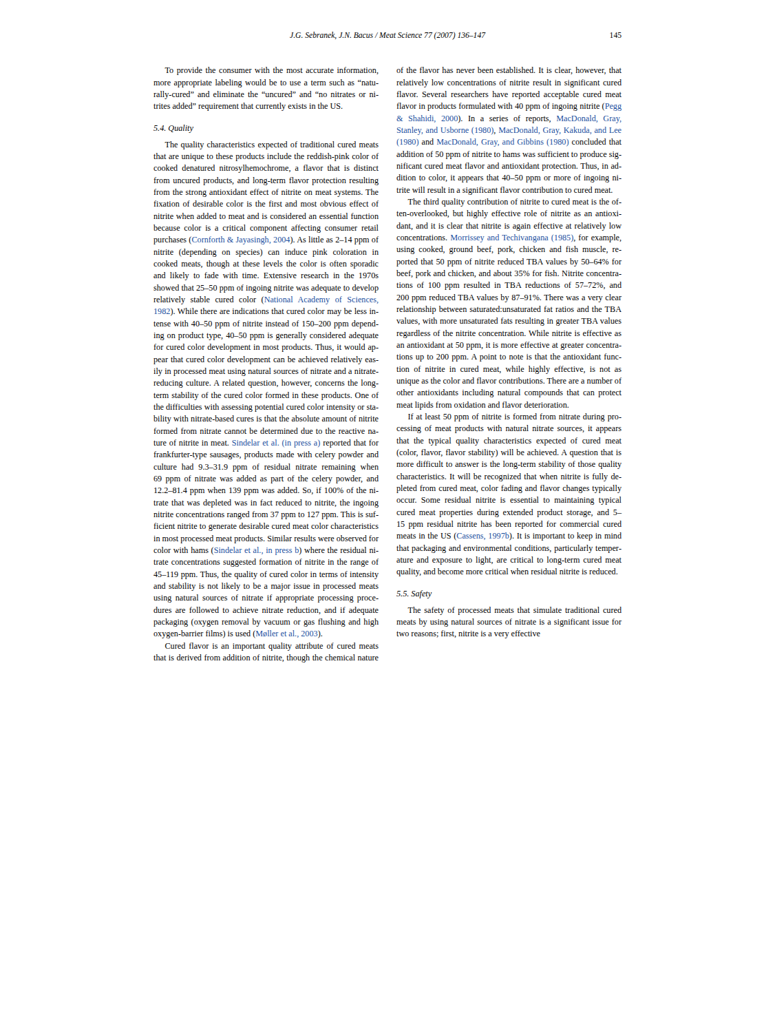J.G. Sebranek, J.N. Bacus / Meat Science 77 (2007) 136–147 145
To provide the consumer with the most accurate information, more appropriate labeling would be to use a term such as “naturally-cured” and eliminate the “uncured” and “no nitrates or nitrites added” requirement that currently exists in the US.
5.4. Quality
The quality characteristics expected of traditional cured meats that are unique to these products include the reddish-pink color of cooked denatured nitrosylhemochrome, a flavor that is distinct from uncured products, and long-term flavor protection resulting from the strong antioxidant effect of nitrite on meat systems. The fixation of desirable color is the first and most obvious effect of nitrite when added to meat and is considered an essential function because color is a critical component affecting consumer retail purchases (Cornforth & Jayasingh, 2004). As little as 2–14 ppm of nitrite (depending on species) can induce pink coloration in cooked meats, though at these levels the color is often sporadic and likely to fade with time. Extensive research in the 1970s showed that 25–50 ppm of ingoing nitrite was adequate to develop relatively stable cured color (National Academy of Sciences, 1982). While there are indications that cured color may be less intense with 40–50 ppm of nitrite instead of 150–200 ppm depending on product type, 40–50 ppm is generally considered adequate for cured color development in most products. Thus, it would appear that cured color development can be achieved relatively easily in processed meat using natural sources of nitrate and a nitrate-reducing culture. A related question, however, concerns the long-term stability of the cured color formed in these products. One of the difficulties with assessing potential cured color intensity or stability with nitrate-based cures is that the absolute amount of nitrite formed from nitrate cannot be determined due to the reactive nature of nitrite in meat. Sindelar et al. (in press a) reported that for frankfurter-type sausages, products made with celery powder and culture had 9.3–31.9 ppm of residual nitrate remaining when 69 ppm of nitrate was added as part of the celery powder, and 12.2–81.4 ppm when 139 ppm was added. So, if 100% of the nitrate that was depleted was in fact reduced to nitrite, the ingoing nitrite concentrations ranged from 37 ppm to 127 ppm. This is sufficient nitrite to generate desirable cured meat color characteristics in most processed meat products. Similar results were observed for color with hams (Sindelar et al., in press b) where the residual nitrate concentrations suggested formation of nitrite in the range of 45–119 ppm. Thus, the quality of cured color in terms of intensity and stability is not likely to be a major issue in processed meats using natural sources of nitrate if appropriate processing procedures are followed to achieve nitrate reduction, and if adequate packaging (oxygen removal by vacuum or gas flushing and high oxygen-barrier films) is used (Møller et al., 2003).
Cured flavor is an important quality attribute of cured meats that is derived from addition of nitrite, though the chemical nature of the flavor has never been established. It is clear, however, that relatively low concentrations of nitrite result in significant cured flavor. Several researchers have reported acceptable cured meat flavor in products formulated with 40 ppm of ingoing nitrite (Pegg & Shahidi, 2000). In a series of reports, MacDonald, Gray, Stanley, and Usborne (1980), MacDonald, Gray, Kakuda, and Lee (1980) and MacDonald, Gray, and Gibbins (1980) concluded that addition of 50 ppm of nitrite to hams was sufficient to produce significant cured meat flavor and antioxidant protection. Thus, in addition to color, it appears that 40–50 ppm or more of ingoing nitrite will result in a significant flavor contribution to cured meat.
The third quality contribution of nitrite to cured meat is the often-overlooked, but highly effective role of nitrite as an antioxidant, and it is clear that nitrite is again effective at relatively low concentrations. Morrissey and Techivangana (1985), for example, using cooked, ground beef, pork, chicken and fish muscle, reported that 50 ppm of nitrite reduced TBA values by 50–64% for beef, pork and chicken, and about 35% for fish. Nitrite concentrations of 100 ppm resulted in TBA reductions of 57–72%, and 200 ppm reduced TBA values by 87–91%. There was a very clear relationship between saturated:unsaturated fat ratios and the TBA values, with more unsaturated fats resulting in greater TBA values regardless of the nitrite concentration. While nitrite is effective as an antioxidant at 50 ppm, it is more effective at greater concentrations up to 200 ppm. A point to note is that the antioxidant function of nitrite in cured meat, while highly effective, is not as unique as the color and flavor contributions. There are a number of other antioxidants including natural compounds that can protect meat lipids from oxidation and flavor deterioration.
If at least 50 ppm of nitrite is formed from nitrate during processing of meat products with natural nitrate sources, it appears that the typical quality characteristics expected of cured meat (color, flavor, flavor stability) will be achieved. A question that is more difficult to answer is the long-term stability of those quality characteristics. It will be recognized that when nitrite is fully depleted from cured meat, color fading and flavor changes typically occur. Some residual nitrite is essential to maintaining typical cured meat properties during extended product storage, and 5–15 ppm residual nitrite has been reported for commercial cured meats in the US (Cassens, 1997b). It is important to keep in mind that packaging and environmental conditions, particularly temperature and exposure to light, are critical to long-term cured meat quality, and become more critical when residual nitrite is reduced.
5.5. Safety
The safety of processed meats that simulate traditional cured meats by using natural sources of nitrate is a significant issue for two reasons; first, nitrite is a very effective